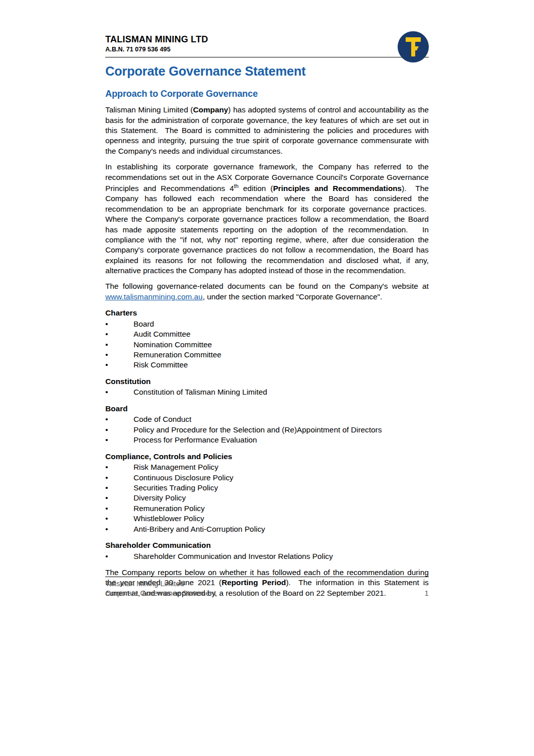TALISMAN MINING LTD
A.B.N. 71 079 536 495
Corporate Governance Statement
Approach to Corporate Governance
Talisman Mining Limited (Company) has adopted systems of control and accountability as the basis for the administration of corporate governance, the key features of which are set out in this Statement. The Board is committed to administering the policies and procedures with openness and integrity, pursuing the true spirit of corporate governance commensurate with the Company's needs and individual circumstances.
In establishing its corporate governance framework, the Company has referred to the recommendations set out in the ASX Corporate Governance Council's Corporate Governance Principles and Recommendations 4th edition (Principles and Recommendations). The Company has followed each recommendation where the Board has considered the recommendation to be an appropriate benchmark for its corporate governance practices. Where the Company's corporate governance practices follow a recommendation, the Board has made apposite statements reporting on the adoption of the recommendation. In compliance with the "if not, why not" reporting regime, where, after due consideration the Company's corporate governance practices do not follow a recommendation, the Board has explained its reasons for not following the recommendation and disclosed what, if any, alternative practices the Company has adopted instead of those in the recommendation.
The following governance-related documents can be found on the Company's website at www.talismanmining.com.au, under the section marked "Corporate Governance".
Charters
Board
Audit Committee
Nomination Committee
Remuneration Committee
Risk Committee
Constitution
Constitution of Talisman Mining Limited
Board
Code of Conduct
Policy and Procedure for the Selection and (Re)Appointment of Directors
Process for Performance Evaluation
Compliance, Controls and Policies
Risk Management Policy
Continuous Disclosure Policy
Securities Trading Policy
Diversity Policy
Remuneration Policy
Whistleblower Policy
Anti-Bribery and Anti-Corruption Policy
Shareholder Communication
Shareholder Communication and Investor Relations Policy
The Company reports below on whether it has followed each of the recommendation during the year ended 30 June 2021 (Reporting Period). The information in this Statement is current at, and was approved by, a resolution of the Board on 22 September 2021.
Talisman Mining Limited
Corporate Governance Statement
1